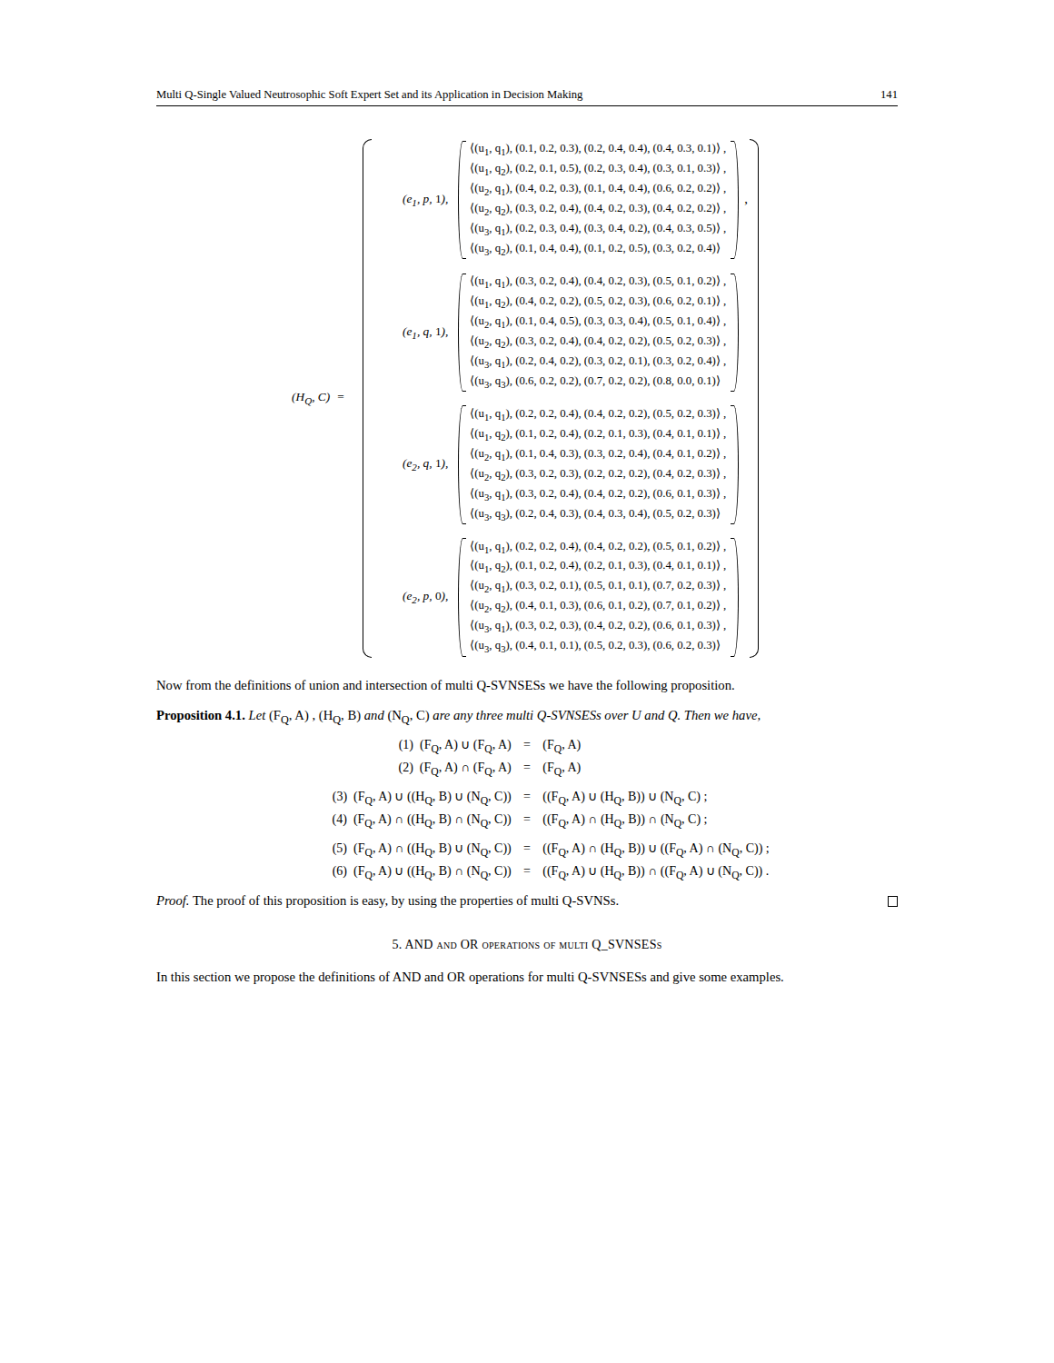Multi Q-Single Valued Neutrosophic Soft Expert Set and its Application in Decision Making 141
(HQ, C)=
(e1, p, 1),
⟨(u1, q1), (0.1, 0.2, 0.3), (0.2, 0.4, 0.4), (0.4, 0.3, 0.1)⟩ , ⟨(u1, q2), (0.2, 0.1, 0.5), (0.2, 0.3, 0.4), (0.3, 0.1, 0.3)⟩ , ⟨(u2, q1), (0.4, 0.2, 0.3), (0.1, 0.4, 0.4), (0.6, 0.2, 0.2)⟩ , ⟨(u2, q2), (0.3, 0.2, 0.4), (0.4, 0.2, 0.3), (0.4, 0.2, 0.2)⟩ , ⟨(u3, q1), (0.2, 0.3, 0.4), (0.3, 0.4, 0.2), (0.4, 0.3, 0.5)⟩ , ⟨(u3, q2), (0.1, 0.4, 0.4), (0.1, 0.2, 0.5), (0.3, 0.2, 0.4)⟩
,
(e1, q, 1),
⟨(u1, q1), (0.3, 0.2, 0.4), (0.4, 0.2, 0.3), (0.5, 0.1, 0.2)⟩ , ⟨(u1, q2), (0.4, 0.2, 0.2), (0.5, 0.2, 0.3), (0.6, 0.2, 0.1)⟩ , ⟨(u2, q1), (0.1, 0.4, 0.5), (0.3, 0.3, 0.4), (0.5, 0.1, 0.4)⟩ , ⟨(u2, q2), (0.3, 0.2, 0.4), (0.4, 0.2, 0.2), (0.5, 0.2, 0.3)⟩ , ⟨(u3, q1), (0.2, 0.4, 0.2), (0.3, 0.2, 0.1), (0.3, 0.2, 0.4)⟩ , ⟨(u3, q3), (0.6, 0.2, 0.2), (0.7, 0.2, 0.2), (0.8, 0.0, 0.1)⟩
(e2, q, 1),
⟨(u1, q1), (0.2, 0.2, 0.4), (0.4, 0.2, 0.2), (0.5, 0.2, 0.3)⟩ , ⟨(u1, q2), (0.1, 0.2, 0.4), (0.2, 0.1, 0.3), (0.4, 0.1, 0.1)⟩ , ⟨(u2, q1), (0.1, 0.4, 0.3), (0.3, 0.2, 0.4), (0.4, 0.1, 0.2)⟩ , ⟨(u2, q2), (0.3, 0.2, 0.3), (0.2, 0.2, 0.2), (0.4, 0.2, 0.3)⟩ , ⟨(u3, q1), (0.3, 0.2, 0.4), (0.4, 0.2, 0.2), (0.6, 0.1, 0.3)⟩ , ⟨(u3, q3), (0.2, 0.4, 0.3), (0.4, 0.3, 0.4), (0.5, 0.2, 0.3)⟩
(e2, p, 0),
⟨(u1, q1), (0.2, 0.2, 0.4), (0.4, 0.2, 0.2), (0.5, 0.1, 0.2)⟩ , ⟨(u1, q2), (0.1, 0.2, 0.4), (0.2, 0.1, 0.3), (0.4, 0.1, 0.1)⟩ , ⟨(u2, q1), (0.3, 0.2, 0.1), (0.5, 0.1, 0.1), (0.7, 0.2, 0.3)⟩ , ⟨(u2, q2), (0.4, 0.1, 0.3), (0.6, 0.1, 0.2), (0.7, 0.1, 0.2)⟩ , ⟨(u3, q1), (0.3, 0.2, 0.3), (0.4, 0.2, 0.2), (0.6, 0.1, 0.3)⟩ , ⟨(u3, q3), (0.4, 0.1, 0.1), (0.5, 0.2, 0.3), (0.6, 0.2, 0.3)⟩
Now from the definitions of union and intersection of multi Q-SVNSESs we have the following proposition.
Proposition 4.1. Let (FQ, A) , (HQ, B) and (NQ, C) are any three multi Q-SVNSESs over U and Q. Then we have,
(1) (FQ, A) ∪ (FQ, A)
=
(FQ, A)
(2) (FQ, A) ∩ (FQ, A)
=
(FQ, A)
(3) (FQ, A) ∪ ((HQ, B) ∪ (NQ, C))
=
((FQ, A) ∪ (HQ, B)) ∪ (NQ, C) ;
(4) (FQ, A) ∩ ((HQ, B) ∩ (NQ, C))
=
((FQ, A) ∩ (HQ, B)) ∩ (NQ, C) ;
(5) (FQ, A) ∩ ((HQ, B) ∪ (NQ, C))
=
((FQ, A) ∩ (HQ, B)) ∪ ((FQ, A) ∩ (NQ, C)) ;
(6) (FQ, A) ∪ ((HQ, B) ∩ (NQ, C))
=
((FQ, A) ∪ (HQ, B)) ∩ ((FQ, A) ∪ (NQ, C)) .
Proof. The proof of this proposition is easy, by using the properties of multi Q-SVNSs.
5. AND and OR operations of multi Q_SVNSESs
In this section we propose the definitions of AND and OR operations for multi Q-SVNSESs and give some examples.